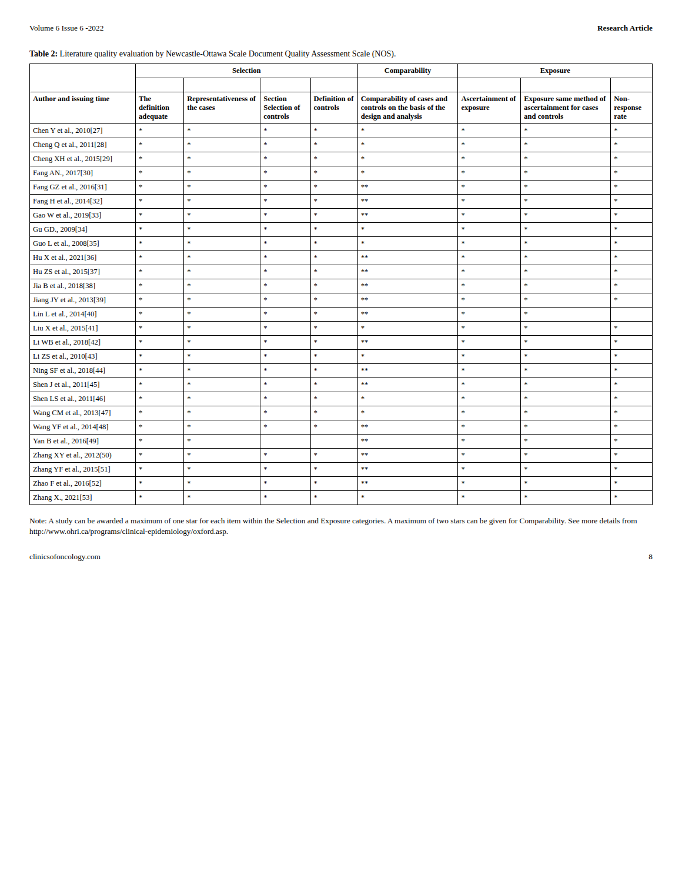Volume 6 Issue 6 -2022
Research Article
Table 2: Literature quality evaluation by Newcastle-Ottawa Scale Document Quality Assessment Scale (NOS).
| | Selection | Comparability | Exposure |
| --- | --- | --- | --- |
| Author and issuing time | The definition adequate | Representativeness of the cases | Section Selection of controls | Definition of controls | Comparability of cases and controls on the basis of the design and analysis | Ascertainment of exposure | Exposure same method of ascertainment for cases and controls | Non-response rate |
| Chen Y et al., 2010[27] | * | * | * | * | * | * | * | * |
| Cheng Q et al., 2011[28] | * | * | * | * | * | * | * | * |
| Cheng XH et al., 2015[29] | * | * | * | * | * | * | * | * |
| Fang AN., 2017[30] | * | * | * | * | * | * | * | * |
| Fang GZ et al., 2016[31] | * | * | * | * | ** | * | * | * |
| Fang H et al., 2014[32] | * | * | * | * | ** | * | * | * |
| Gao W et al., 2019[33] | * | * | * | * | ** | * | * | * |
| Gu GD., 2009[34] | * | * | * | * | * | * | * | * |
| Guo L et al., 2008[35] | * | * | * | * | * | * | * | * |
| Hu X et al., 2021[36] | * | * | * | * | ** | * | * | * |
| Hu ZS et al., 2015[37] | * | * | * | * | ** | * | * | * |
| Jia B et al., 2018[38] | * | * | * | * | ** | * | * | * |
| Jiang JY et al., 2013[39] | * | * | * | * | ** | * | * | * |
| Lin L et al., 2014[40] | * | * | * | * | ** | * | * | |
| Liu X et al., 2015[41] | * | * | * | * | * | * | * | * |
| Li WB et al., 2018[42] | * | * | * | * | ** | * | * | * |
| Li ZS et al., 2010[43] | * | * | * | * | * | * | * | * |
| Ning SF et al., 2018[44] | * | * | * | * | ** | * | * | * |
| Shen J et al., 2011[45] | * | * | * | * | ** | * | * | * |
| Shen LS et al., 2011[46] | * | * | * | * | * | * | * | * |
| Wang CM et al., 2013[47] | * | * | * | * | * | * | * | * |
| Wang YF et al., 2014[48] | * | * | * | * | ** | * | * | * |
| Yan B et al., 2016[49] | * | * | | | ** | * | * | * |
| Zhang XY et al., 2012(50) | * | * | * | * | ** | * | * | * |
| Zhang YF et al., 2015[51] | * | * | * | * | ** | * | * | * |
| Zhao F et al., 2016[52] | * | * | * | * | ** | * | * | * |
| Zhang X., 2021[53] | * | * | * | * | * | * | * | * |
Note: A study can be awarded a maximum of one star for each item within the Selection and Exposure categories. A maximum of two stars can be given for Comparability. See more details from http://www.ohri.ca/programs/clinical-epidemiology/oxford.asp.
clinicsofoncology.com
8